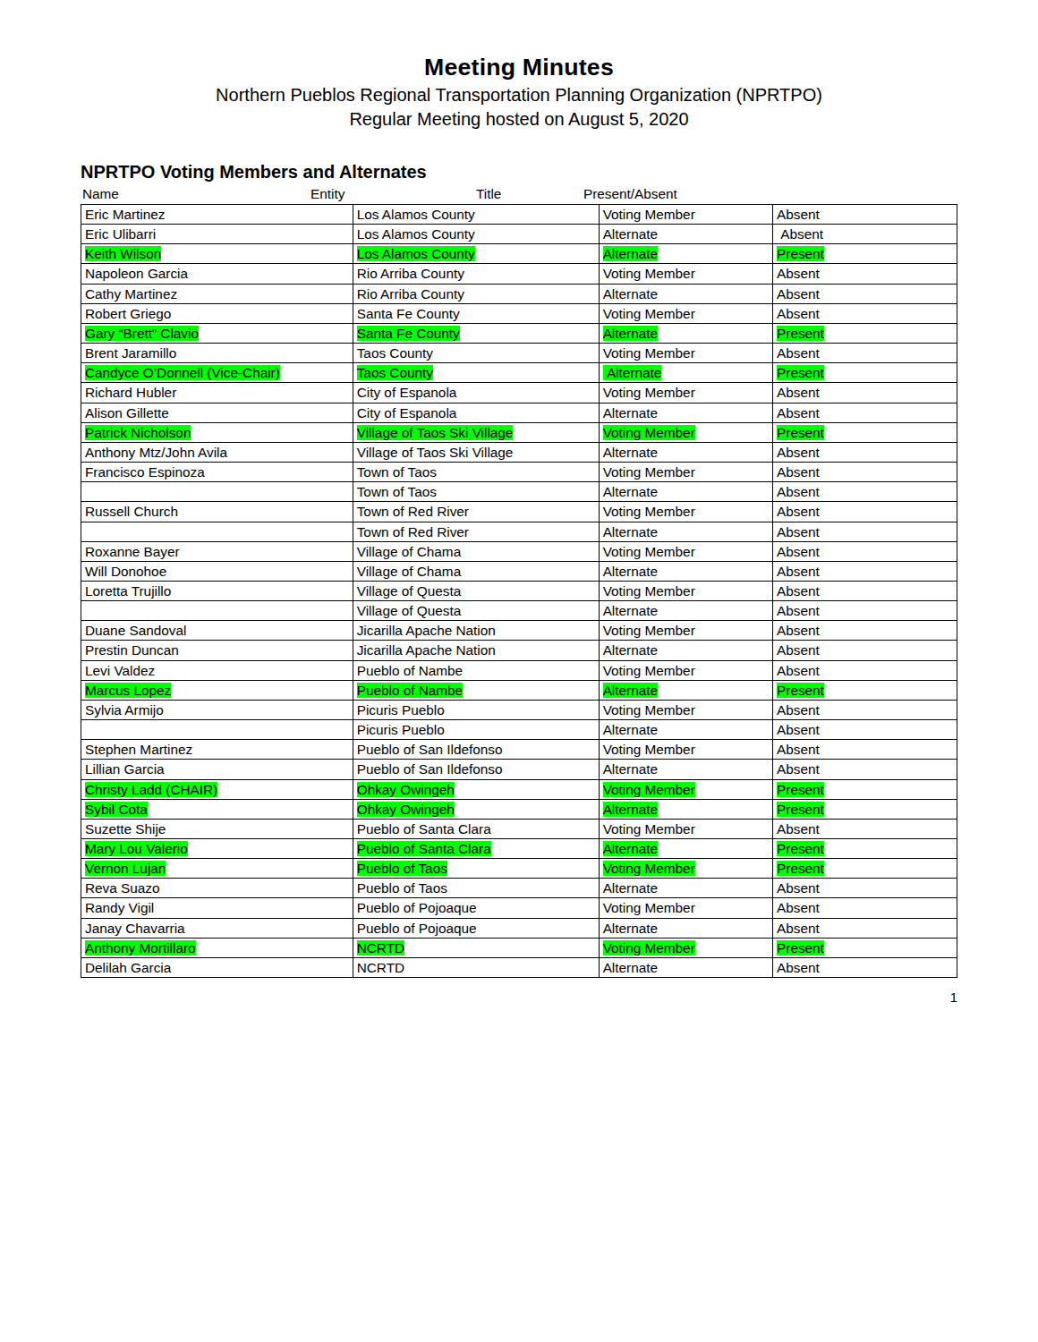Meeting Minutes
Northern Pueblos Regional Transportation Planning Organization (NPRTPO)
Regular Meeting hosted on August 5, 2020
NPRTPO Voting Members and Alternates
Name Entity Title Present/Absent
| Eric Martinez | Los Alamos County | Voting Member | Absent |
| Eric Ulibarri | Los Alamos County | Alternate | Absent |
| Keith Wilson | Los Alamos County | Alternate | Present |
| Napoleon Garcia | Rio Arriba County | Voting Member | Absent |
| Cathy Martinez | Rio Arriba County | Alternate | Absent |
| Robert Griego | Santa Fe County | Voting Member | Absent |
| Gary “Brett” Clavio | Santa Fe County | Alternate | Present |
| Brent Jaramillo | Taos County | Voting Member | Absent |
| Candyce O’Donnell (Vice-Chair) | Taos County | Alternate | Present |
| Richard Hubler | City of Espanola | Voting Member | Absent |
| Alison Gillette | City of Espanola | Alternate | Absent |
| Patrick Nicholson | Village of Taos Ski Village | Voting Member | Present |
| Anthony Mtz/John Avila | Village of Taos Ski Village | Alternate | Absent |
| Francisco Espinoza | Town of Taos | Voting Member | Absent |
| | Town of Taos | Alternate | Absent |
| Russell Church | Town of Red River | Voting Member | Absent |
| | Town of Red River | Alternate | Absent |
| Roxanne Bayer | Village of Chama | Voting Member | Absent |
| Will Donohoe | Village of Chama | Alternate | Absent |
| Loretta Trujillo | Village of Questa | Voting Member | Absent |
| | Village of Questa | Alternate | Absent |
| Duane Sandoval | Jicarilla Apache Nation | Voting Member | Absent |
| Prestin Duncan | Jicarilla Apache Nation | Alternate | Absent |
| Levi Valdez | Pueblo of Nambe | Voting Member | Absent |
| Marcus Lopez | Pueblo of Nambe | Alternate | Present |
| Sylvia Armijo | Picuris Pueblo | Voting Member | Absent |
| | Picuris Pueblo | Alternate | Absent |
| Stephen Martinez | Pueblo of San Ildefonso | Voting Member | Absent |
| Lillian Garcia | Pueblo of San Ildefonso | Alternate | Absent |
| Christy Ladd (CHAIR) | Ohkay Owingeh | Voting Member | Present |
| Sybil Cota | Ohkay Owingeh | Alternate | Present |
| Suzette Shije | Pueblo of Santa Clara | Voting Member | Absent |
| Mary Lou Valerio | Pueblo of Santa Clara | Alternate | Present |
| Vernon Lujan | Pueblo of Taos | Voting Member | Present |
| Reva Suazo | Pueblo of Taos | Alternate | Absent |
| Randy Vigil | Pueblo of Pojoaque | Voting Member | Absent |
| Janay Chavarria | Pueblo of Pojoaque | Alternate | Absent |
| Anthony Mortillaro | NCRTD | Voting Member | Present |
| Delilah Garcia | NCRTD | Alternate | Absent |
1